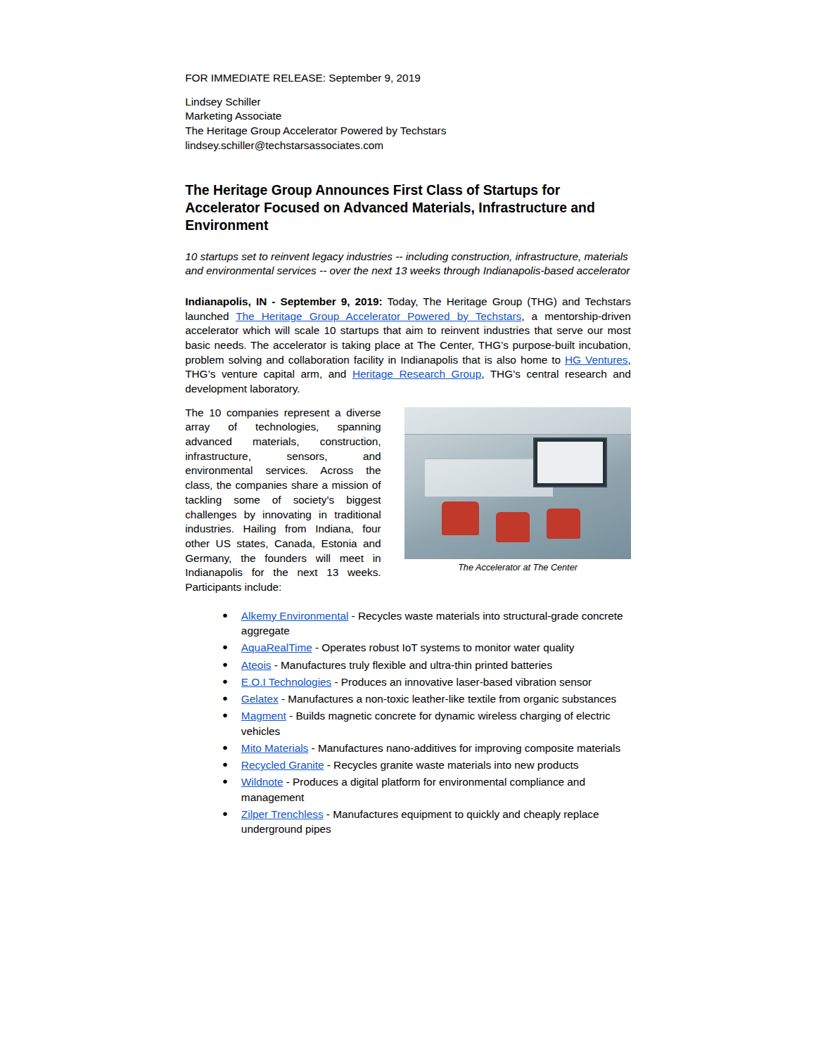FOR IMMEDIATE RELEASE: September 9, 2019
Lindsey Schiller
Marketing Associate
The Heritage Group Accelerator Powered by Techstars
lindsey.schiller@techstarsassociates.com
The Heritage Group Announces First Class of Startups for Accelerator Focused on Advanced Materials, Infrastructure and Environment
10 startups set to reinvent legacy industries -- including construction, infrastructure, materials and environmental services -- over the next 13 weeks through Indianapolis-based accelerator
Indianapolis, IN - September 9, 2019: Today, The Heritage Group (THG) and Techstars launched The Heritage Group Accelerator Powered by Techstars, a mentorship-driven accelerator which will scale 10 startups that aim to reinvent industries that serve our most basic needs. The accelerator is taking place at The Center, THG’s purpose-built incubation, problem solving and collaboration facility in Indianapolis that is also home to HG Ventures, THG’s venture capital arm, and Heritage Research Group, THG’s central research and development laboratory.
The Accelerator at The Center
The 10 companies represent a diverse array of technologies, spanning advanced materials, construction, infrastructure, sensors, and environmental services. Across the class, the companies share a mission of tackling some of society’s biggest challenges by innovating in traditional industries. Hailing from Indiana, four other US states, Canada, Estonia and Germany, the founders will meet in Indianapolis for the next 13 weeks. Participants include:
Alkemy Environmental - Recycles waste materials into structural-grade concrete aggregate
AquaRealTime - Operates robust IoT systems to monitor water quality
Ateois - Manufactures truly flexible and ultra-thin printed batteries
E.O.I Technologies - Produces an innovative laser-based vibration sensor
Gelatex - Manufactures a non-toxic leather-like textile from organic substances
Magment - Builds magnetic concrete for dynamic wireless charging of electric vehicles
Mito Materials - Manufactures nano-additives for improving composite materials
Recycled Granite - Recycles granite waste materials into new products
Wildnote - Produces a digital platform for environmental compliance and management
Zilper Trenchless - Manufactures equipment to quickly and cheaply replace underground pipes